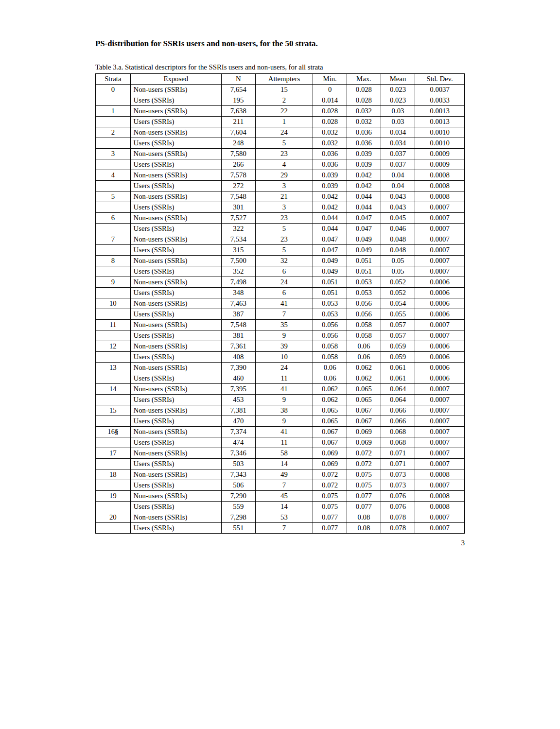PS-distribution for SSRIs users and non-users, for the 50 strata.
Table 3.a. Statistical descriptors for the SSRIs users and non-users, for all strata
| Strata | Exposed | N | Attempters | Min. | Max. | Mean | Std. Dev. |
| --- | --- | --- | --- | --- | --- | --- | --- |
| 0 | Non-users (SSRIs) | 7,654 | 15 | 0 | 0.028 | 0.023 | 0.0037 |
| | Users (SSRIs) | 195 | 2 | 0.014 | 0.028 | 0.023 | 0.0033 |
| 1 | Non-users (SSRIs) | 7,638 | 22 | 0.028 | 0.032 | 0.03 | 0.0013 |
| | Users (SSRIs) | 211 | 1 | 0.028 | 0.032 | 0.03 | 0.0013 |
| 2 | Non-users (SSRIs) | 7,604 | 24 | 0.032 | 0.036 | 0.034 | 0.0010 |
| | Users (SSRIs) | 248 | 5 | 0.032 | 0.036 | 0.034 | 0.0010 |
| 3 | Non-users (SSRIs) | 7,580 | 23 | 0.036 | 0.039 | 0.037 | 0.0009 |
| | Users (SSRIs) | 266 | 4 | 0.036 | 0.039 | 0.037 | 0.0009 |
| 4 | Non-users (SSRIs) | 7,578 | 29 | 0.039 | 0.042 | 0.04 | 0.0008 |
| | Users (SSRIs) | 272 | 3 | 0.039 | 0.042 | 0.04 | 0.0008 |
| 5 | Non-users (SSRIs) | 7,548 | 21 | 0.042 | 0.044 | 0.043 | 0.0008 |
| | Users (SSRIs) | 301 | 3 | 0.042 | 0.044 | 0.043 | 0.0007 |
| 6 | Non-users (SSRIs) | 7,527 | 23 | 0.044 | 0.047 | 0.045 | 0.0007 |
| | Users (SSRIs) | 322 | 5 | 0.044 | 0.047 | 0.046 | 0.0007 |
| 7 | Non-users (SSRIs) | 7,534 | 23 | 0.047 | 0.049 | 0.048 | 0.0007 |
| | Users (SSRIs) | 315 | 5 | 0.047 | 0.049 | 0.048 | 0.0007 |
| 8 | Non-users (SSRIs) | 7,500 | 32 | 0.049 | 0.051 | 0.05 | 0.0007 |
| | Users (SSRIs) | 352 | 6 | 0.049 | 0.051 | 0.05 | 0.0007 |
| 9 | Non-users (SSRIs) | 7,498 | 24 | 0.051 | 0.053 | 0.052 | 0.0006 |
| | Users (SSRIs) | 348 | 6 | 0.051 | 0.053 | 0.052 | 0.0006 |
| 10 | Non-users (SSRIs) | 7,463 | 41 | 0.053 | 0.056 | 0.054 | 0.0006 |
| | Users (SSRIs) | 387 | 7 | 0.053 | 0.056 | 0.055 | 0.0006 |
| 11 | Non-users (SSRIs) | 7,548 | 35 | 0.056 | 0.058 | 0.057 | 0.0007 |
| | Users (SSRIs) | 381 | 9 | 0.056 | 0.058 | 0.057 | 0.0007 |
| 12 | Non-users (SSRIs) | 7,361 | 39 | 0.058 | 0.06 | 0.059 | 0.0006 |
| | Users (SSRIs) | 408 | 10 | 0.058 | 0.06 | 0.059 | 0.0006 |
| 13 | Non-users (SSRIs) | 7,390 | 24 | 0.06 | 0.062 | 0.061 | 0.0006 |
| | Users (SSRIs) | 460 | 11 | 0.06 | 0.062 | 0.061 | 0.0006 |
| 14 | Non-users (SSRIs) | 7,395 | 41 | 0.062 | 0.065 | 0.064 | 0.0007 |
| | Users (SSRIs) | 453 | 9 | 0.062 | 0.065 | 0.064 | 0.0007 |
| 15 | Non-users (SSRIs) | 7,381 | 38 | 0.065 | 0.067 | 0.066 | 0.0007 |
| | Users (SSRIs) | 470 | 9 | 0.065 | 0.067 | 0.066 | 0.0007 |
| 16 § | Non-users (SSRIs) | 7,374 | 41 | 0.067 | 0.069 | 0.068 | 0.0007 |
| | Users (SSRIs) | 474 | 11 | 0.067 | 0.069 | 0.068 | 0.0007 |
| 17 | Non-users (SSRIs) | 7,346 | 58 | 0.069 | 0.072 | 0.071 | 0.0007 |
| | Users (SSRIs) | 503 | 14 | 0.069 | 0.072 | 0.071 | 0.0007 |
| 18 | Non-users (SSRIs) | 7,343 | 49 | 0.072 | 0.075 | 0.073 | 0.0008 |
| | Users (SSRIs) | 506 | 7 | 0.072 | 0.075 | 0.073 | 0.0007 |
| 19 | Non-users (SSRIs) | 7,290 | 45 | 0.075 | 0.077 | 0.076 | 0.0008 |
| | Users (SSRIs) | 559 | 14 | 0.075 | 0.077 | 0.076 | 0.0008 |
| 20 | Non-users (SSRIs) | 7,298 | 53 | 0.077 | 0.08 | 0.078 | 0.0007 |
| | Users (SSRIs) | 551 | 7 | 0.077 | 0.08 | 0.078 | 0.0007 |
3